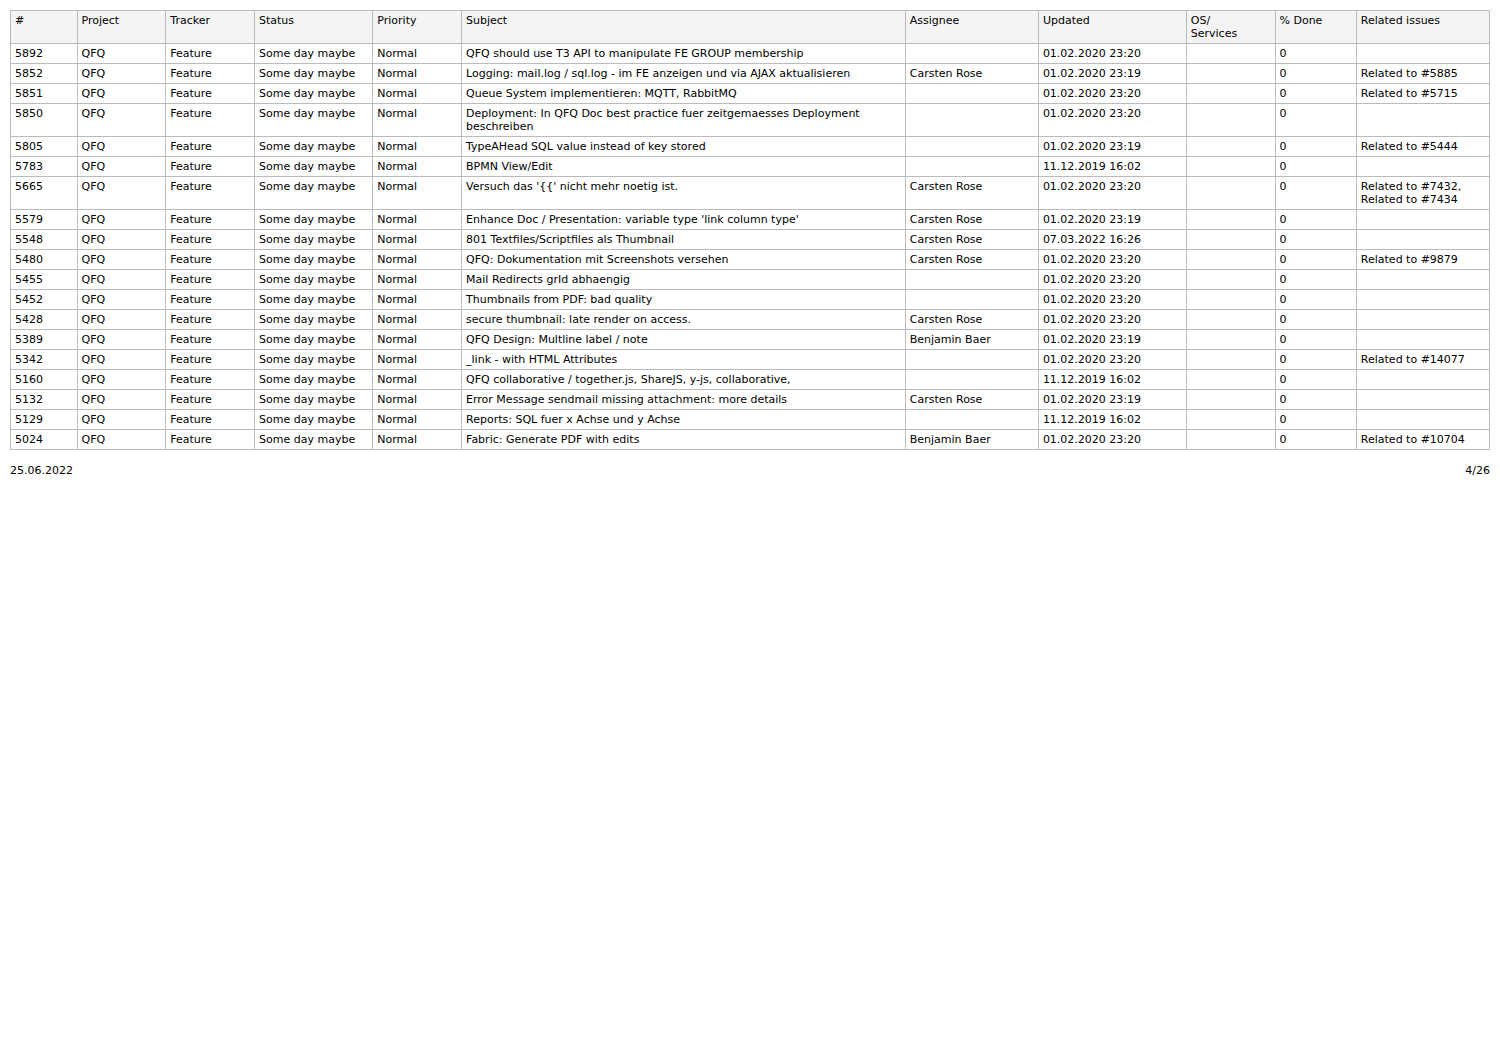| # | Project | Tracker | Status | Priority | Subject | Assignee | Updated | OS/ Services | % Done | Related issues |
| --- | --- | --- | --- | --- | --- | --- | --- | --- | --- | --- |
| 5892 | QFQ | Feature | Some day maybe | Normal | QFQ should use T3 API to manipulate FE GROUP membership | | 01.02.2020 23:20 | | 0 | |
| 5852 | QFQ | Feature | Some day maybe | Normal | Logging: mail.log / sql.log - im FE anzeigen und via AJAX aktualisieren | Carsten Rose | 01.02.2020 23:19 | | 0 | Related to #5885 |
| 5851 | QFQ | Feature | Some day maybe | Normal | Queue System implementieren: MQTT, RabbitMQ | | 01.02.2020 23:20 | | 0 | Related to #5715 |
| 5850 | QFQ | Feature | Some day maybe | Normal | Deployment: In QFQ Doc best practice fuer zeitgemaesses Deployment beschreiben | | 01.02.2020 23:20 | | 0 | |
| 5805 | QFQ | Feature | Some day maybe | Normal | TypeAHead SQL value instead of key stored | | 01.02.2020 23:19 | | 0 | Related to #5444 |
| 5783 | QFQ | Feature | Some day maybe | Normal | BPMN View/Edit | | 11.12.2019 16:02 | | 0 | |
| 5665 | QFQ | Feature | Some day maybe | Normal | Versuch das '{{' nicht mehr noetig ist. | Carsten Rose | 01.02.2020 23:20 | | 0 | Related to #7432, Related to #7434 |
| 5579 | QFQ | Feature | Some day maybe | Normal | Enhance Doc / Presentation: variable type 'link column type' | Carsten Rose | 01.02.2020 23:19 | | 0 | |
| 5548 | QFQ | Feature | Some day maybe | Normal | 801 Textfiles/Scriptfiles als Thumbnail | Carsten Rose | 07.03.2022 16:26 | | 0 | |
| 5480 | QFQ | Feature | Some day maybe | Normal | QFQ: Dokumentation mit Screenshots versehen | Carsten Rose | 01.02.2020 23:20 | | 0 | Related to #9879 |
| 5455 | QFQ | Feature | Some day maybe | Normal | Mail Redirects grId abhaengig | | 01.02.2020 23:20 | | 0 | |
| 5452 | QFQ | Feature | Some day maybe | Normal | Thumbnails from PDF: bad quality | | 01.02.2020 23:20 | | 0 | |
| 5428 | QFQ | Feature | Some day maybe | Normal | secure thumbnail: late render on access. | Carsten Rose | 01.02.2020 23:20 | | 0 | |
| 5389 | QFQ | Feature | Some day maybe | Normal | QFQ Design: Multline label / note | Benjamin Baer | 01.02.2020 23:19 | | 0 | |
| 5342 | QFQ | Feature | Some day maybe | Normal | _link - with HTML Attributes | | 01.02.2020 23:20 | | 0 | Related to #14077 |
| 5160 | QFQ | Feature | Some day maybe | Normal | QFQ collaborative / together.js, ShareJS, y-js, collaborative, | | 11.12.2019 16:02 | | 0 | |
| 5132 | QFQ | Feature | Some day maybe | Normal | Error Message sendmail missing attachment: more details | Carsten Rose | 01.02.2020 23:19 | | 0 | |
| 5129 | QFQ | Feature | Some day maybe | Normal | Reports: SQL fuer x Achse und y Achse | | 11.12.2019 16:02 | | 0 | |
| 5024 | QFQ | Feature | Some day maybe | Normal | Fabric: Generate PDF with edits | Benjamin Baer | 01.02.2020 23:20 | | 0 | Related to #10704 |
25.06.2022 4/26